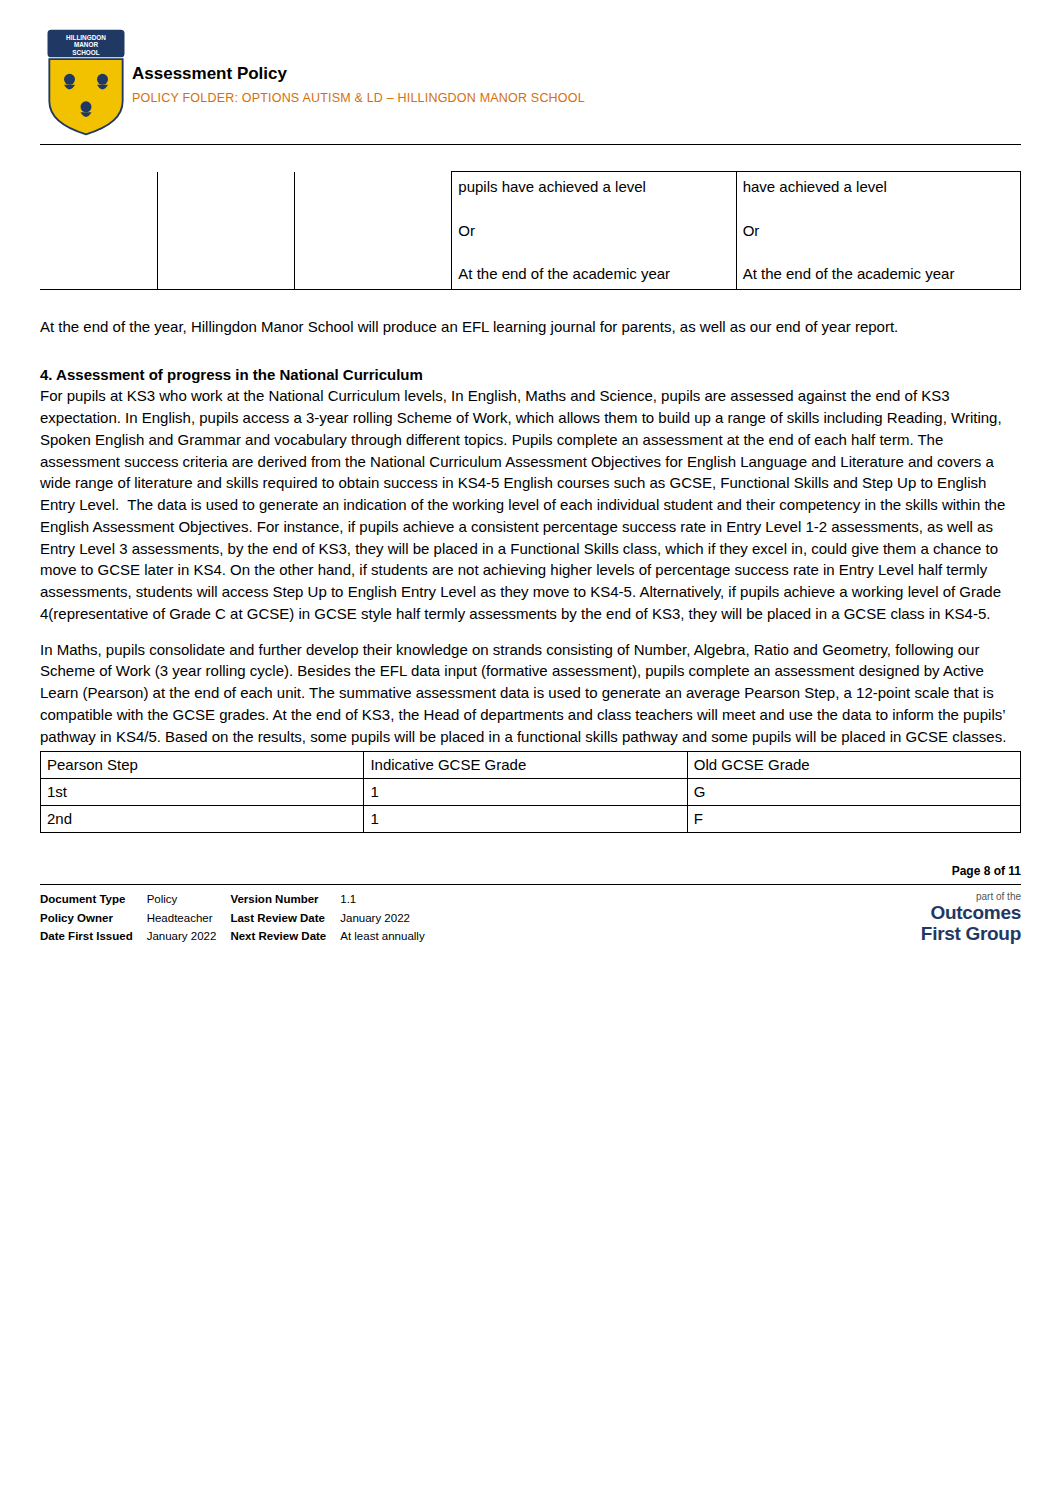HILLINGDON MANOR SCHOOL
Assessment Policy
POLICY FOLDER: OPTIONS AUTISM & LD – HILLINGDON MANOR SCHOOL
| | | | pupils have achieved a level Or At the end of the academic year | have achieved a level Or At the end of the academic year |
At the end of the year, Hillingdon Manor School will produce an EFL learning journal for parents, as well as our end of year report.
4. Assessment of progress in the National Curriculum
For pupils at KS3 who work at the National Curriculum levels, In English, Maths and Science, pupils are assessed against the end of KS3 expectation. In English, pupils access a 3-year rolling Scheme of Work, which allows them to build up a range of skills including Reading, Writing, Spoken English and Grammar and vocabulary through different topics. Pupils complete an assessment at the end of each half term. The assessment success criteria are derived from the National Curriculum Assessment Objectives for English Language and Literature and covers a wide range of literature and skills required to obtain success in KS4-5 English courses such as GCSE, Functional Skills and Step Up to English Entry Level. The data is used to generate an indication of the working level of each individual student and their competency in the skills within the English Assessment Objectives. For instance, if pupils achieve a consistent percentage success rate in Entry Level 1-2 assessments, as well as Entry Level 3 assessments, by the end of KS3, they will be placed in a Functional Skills class, which if they excel in, could give them a chance to move to GCSE later in KS4. On the other hand, if students are not achieving higher levels of percentage success rate in Entry Level half termly assessments, students will access Step Up to English Entry Level as they move to KS4-5. Alternatively, if pupils achieve a working level of Grade 4(representative of Grade C at GCSE) in GCSE style half termly assessments by the end of KS3, they will be placed in a GCSE class in KS4-5.
In Maths, pupils consolidate and further develop their knowledge on strands consisting of Number, Algebra, Ratio and Geometry, following our Scheme of Work (3 year rolling cycle). Besides the EFL data input (formative assessment), pupils complete an assessment designed by Active Learn (Pearson) at the end of each unit. The summative assessment data is used to generate an average Pearson Step, a 12-point scale that is compatible with the GCSE grades. At the end of KS3, the Head of departments and class teachers will meet and use the data to inform the pupils’ pathway in KS4/5. Based on the results, some pupils will be placed in a functional skills pathway and some pupils will be placed in GCSE classes.
| Pearson Step | Indicative GCSE Grade | Old GCSE Grade |
| 1st | 1 | G |
| 2nd | 1 | F |
Page 8 of 11
Document Type Policy Version Number 1.1 Policy Owner Headteacher Last Review Date January 2022 Date First Issued January 2022 Next Review Date At least annually
part of the
Outcomes
First Group